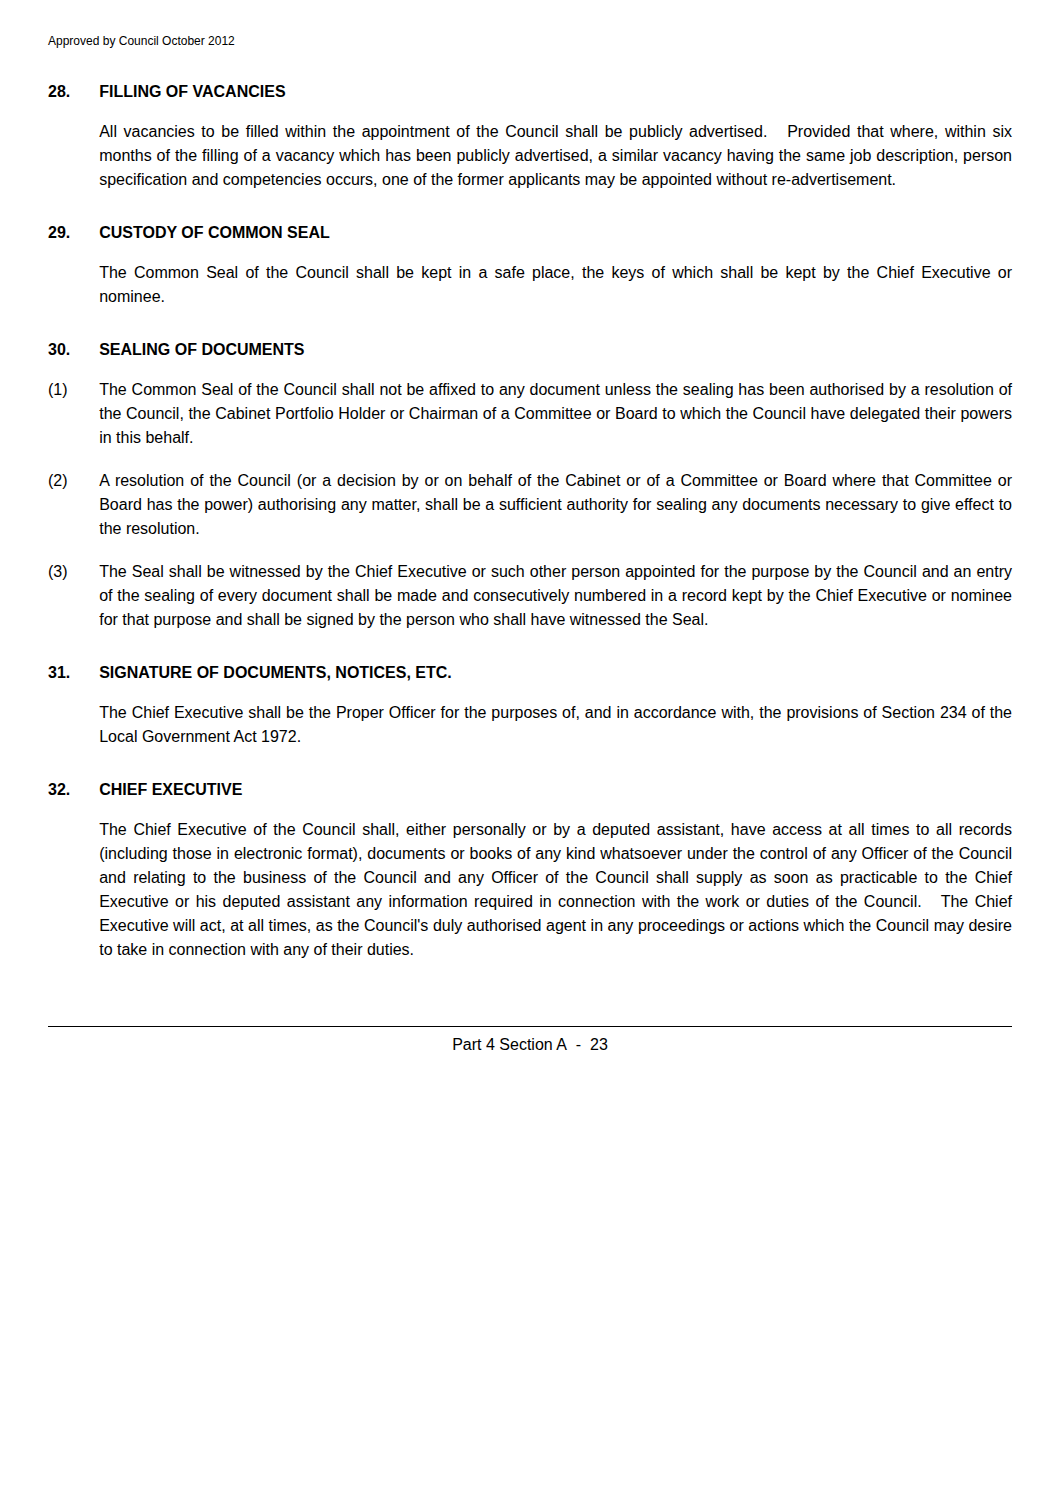Approved by Council October 2012
28. FILLING OF VACANCIES
All vacancies to be filled within the appointment of the Council shall be publicly advertised. Provided that where, within six months of the filling of a vacancy which has been publicly advertised, a similar vacancy having the same job description, person specification and competencies occurs, one of the former applicants may be appointed without re-advertisement.
29. CUSTODY OF COMMON SEAL
The Common Seal of the Council shall be kept in a safe place, the keys of which shall be kept by the Chief Executive or nominee.
30. SEALING OF DOCUMENTS
(1) The Common Seal of the Council shall not be affixed to any document unless the sealing has been authorised by a resolution of the Council, the Cabinet Portfolio Holder or Chairman of a Committee or Board to which the Council have delegated their powers in this behalf.
(2) A resolution of the Council (or a decision by or on behalf of the Cabinet or of a Committee or Board where that Committee or Board has the power) authorising any matter, shall be a sufficient authority for sealing any documents necessary to give effect to the resolution.
(3) The Seal shall be witnessed by the Chief Executive or such other person appointed for the purpose by the Council and an entry of the sealing of every document shall be made and consecutively numbered in a record kept by the Chief Executive or nominee for that purpose and shall be signed by the person who shall have witnessed the Seal.
31. SIGNATURE OF DOCUMENTS, NOTICES, ETC.
The Chief Executive shall be the Proper Officer for the purposes of, and in accordance with, the provisions of Section 234 of the Local Government Act 1972.
32. CHIEF EXECUTIVE
The Chief Executive of the Council shall, either personally or by a deputed assistant, have access at all times to all records (including those in electronic format), documents or books of any kind whatsoever under the control of any Officer of the Council and relating to the business of the Council and any Officer of the Council shall supply as soon as practicable to the Chief Executive or his deputed assistant any information required in connection with the work or duties of the Council. The Chief Executive will act, at all times, as the Council's duly authorised agent in any proceedings or actions which the Council may desire to take in connection with any of their duties.
Part 4 Section A - 23